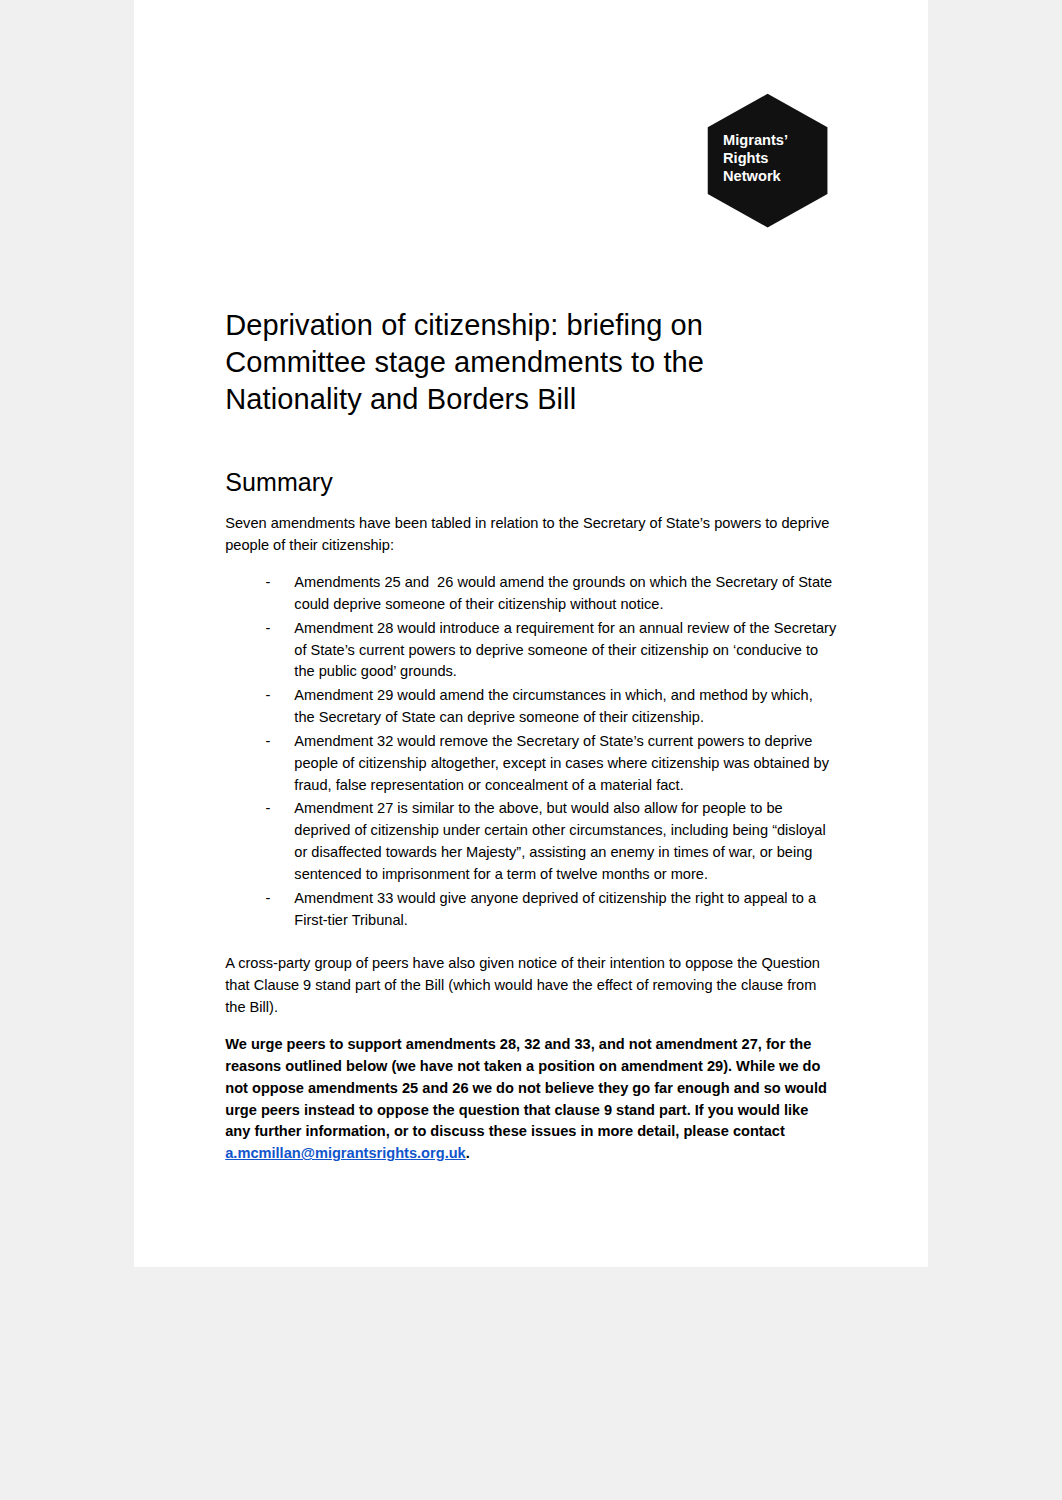Migrants' Rights Network Migrants’ Rights Network
Deprivation of citizenship: briefing on Committee stage amendments to the Nationality and Borders Bill
Summary
Seven amendments have been tabled in relation to the Secretary of State’s powers to deprive people of their citizenship:
Amendments 25 and 26 would amend the grounds on which the Secretary of State could deprive someone of their citizenship without notice.
Amendment 28 would introduce a requirement for an annual review of the Secretary of State’s current powers to deprive someone of their citizenship on ‘conducive to the public good’ grounds.
Amendment 29 would amend the circumstances in which, and method by which, the Secretary of State can deprive someone of their citizenship.
Amendment 32 would remove the Secretary of State’s current powers to deprive people of citizenship altogether, except in cases where citizenship was obtained by fraud, false representation or concealment of a material fact.
Amendment 27 is similar to the above, but would also allow for people to be deprived of citizenship under certain other circumstances, including being “disloyal or disaffected towards her Majesty”, assisting an enemy in times of war, or being sentenced to imprisonment for a term of twelve months or more.
Amendment 33 would give anyone deprived of citizenship the right to appeal to a First-tier Tribunal.
A cross-party group of peers have also given notice of their intention to oppose the Question that Clause 9 stand part of the Bill (which would have the effect of removing the clause from the Bill).
We urge peers to support amendments 28, 32 and 33, and not amendment 27, for the reasons outlined below (we have not taken a position on amendment 29). While we do not oppose amendments 25 and 26 we do not believe they go far enough and so would urge peers instead to oppose the question that clause 9 stand part. If you would like any further information, or to discuss these issues in more detail, please contact a.mcmillan@migrantsrights.org.uk.